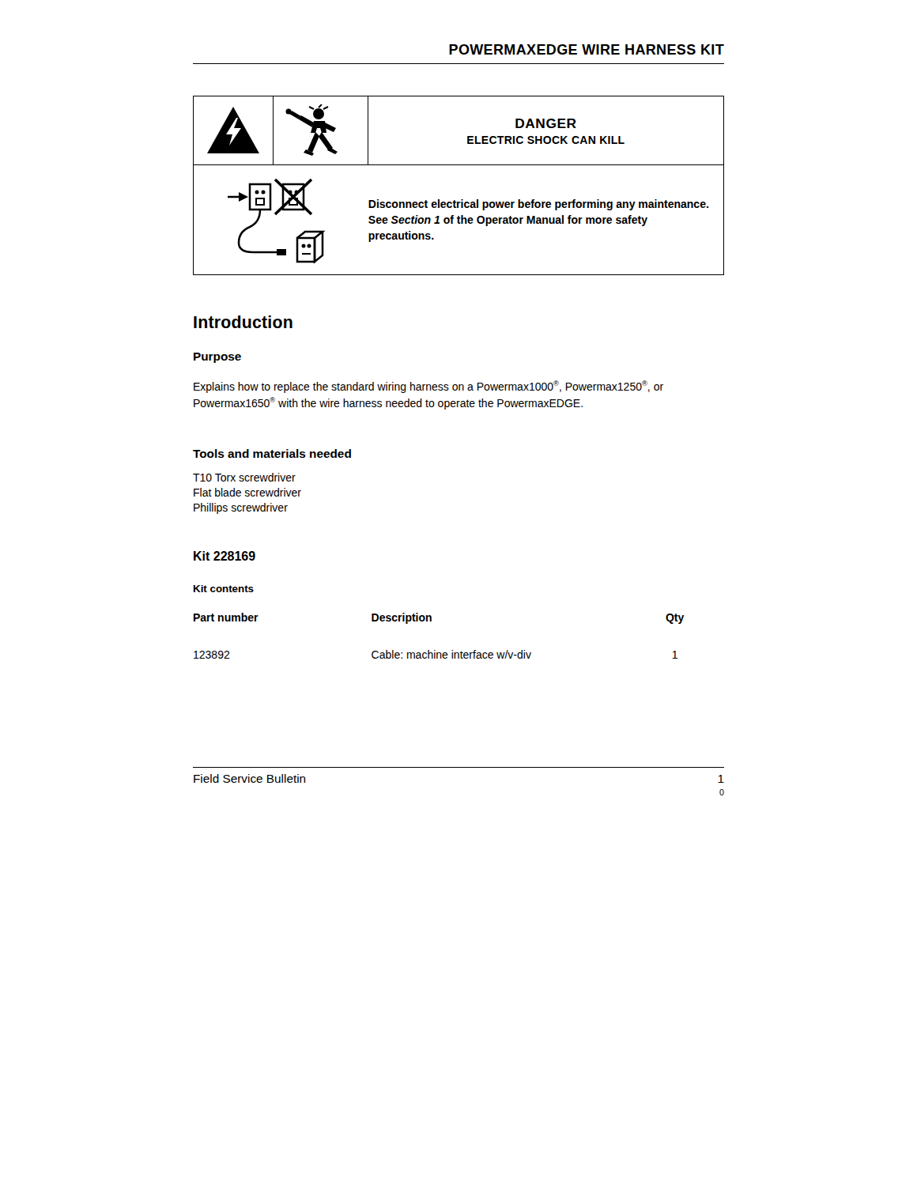POWERMAXEDGE WIRE HARNESS KIT
DANGER
ELECTRIC SHOCK CAN KILL
Disconnect electrical power before performing any maintenance.
See Section 1 of the Operator Manual for more safety precautions.
Introduction
Purpose
Explains how to replace the standard wiring harness on a Powermax1000®, Powermax1250®, or Powermax1650® with the wire harness needed to operate the PowermaxEDGE.
Tools and materials needed
T10 Torx screwdriver
Flat blade screwdriver
Phillips screwdriver
Kit 228169
Kit contents
| Part number | Description | Qty |
| --- | --- | --- |
| 123892 | Cable: machine interface w/v-div | 1 |
Field Service Bulletin
1
0